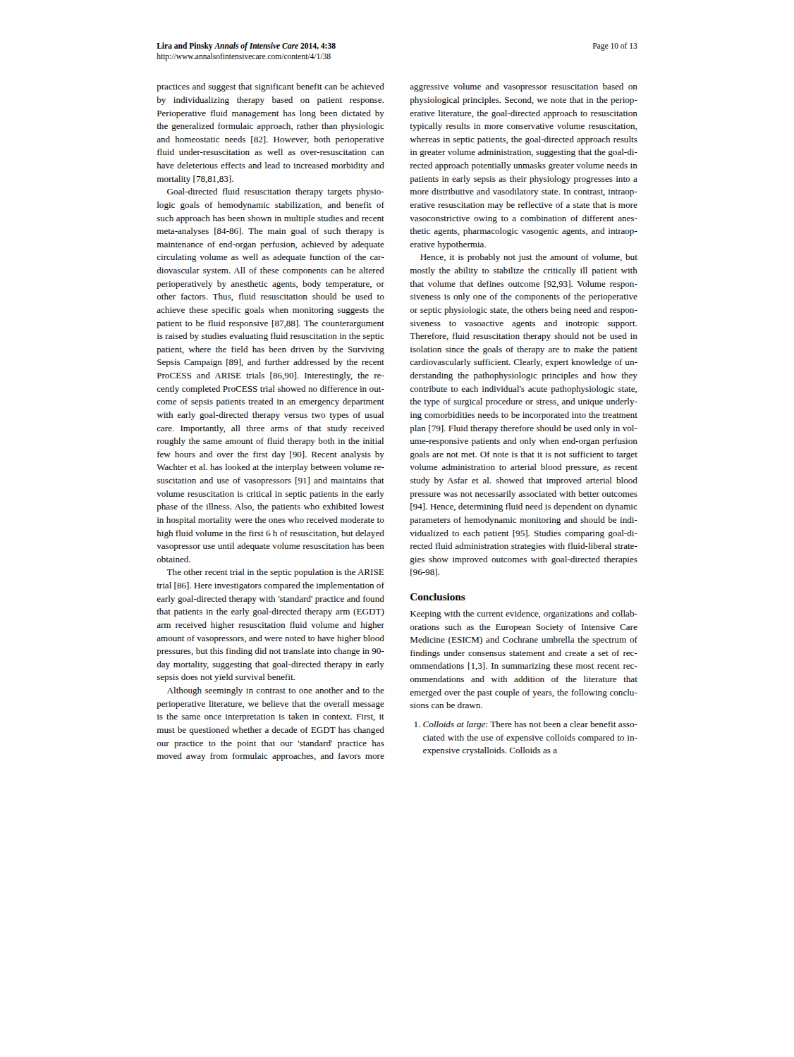Lira and Pinsky Annals of Intensive Care 2014, 4:38
http://www.annalsofintensivecare.com/content/4/1/38
Page 10 of 13
practices and suggest that significant benefit can be achieved by individualizing therapy based on patient response. Perioperative fluid management has long been dictated by the generalized formulaic approach, rather than physiologic and homeostatic needs [82]. However, both perioperative fluid under-resuscitation as well as over-resuscitation can have deleterious effects and lead to increased morbidity and mortality [78,81,83].
Goal-directed fluid resuscitation therapy targets physiologic goals of hemodynamic stabilization, and benefit of such approach has been shown in multiple studies and recent meta-analyses [84-86]. The main goal of such therapy is maintenance of end-organ perfusion, achieved by adequate circulating volume as well as adequate function of the cardiovascular system. All of these components can be altered perioperatively by anesthetic agents, body temperature, or other factors. Thus, fluid resuscitation should be used to achieve these specific goals when monitoring suggests the patient to be fluid responsive [87,88]. The counterargument is raised by studies evaluating fluid resuscitation in the septic patient, where the field has been driven by the Surviving Sepsis Campaign [89], and further addressed by the recent ProCESS and ARISE trials [86,90]. Interestingly, the recently completed ProCESS trial showed no difference in outcome of sepsis patients treated in an emergency department with early goal-directed therapy versus two types of usual care. Importantly, all three arms of that study received roughly the same amount of fluid therapy both in the initial few hours and over the first day [90]. Recent analysis by Wachter et al. has looked at the interplay between volume resuscitation and use of vasopressors [91] and maintains that volume resuscitation is critical in septic patients in the early phase of the illness. Also, the patients who exhibited lowest in hospital mortality were the ones who received moderate to high fluid volume in the first 6 h of resuscitation, but delayed vasopressor use until adequate volume resuscitation has been obtained.
The other recent trial in the septic population is the ARISE trial [86]. Here investigators compared the implementation of early goal-directed therapy with 'standard' practice and found that patients in the early goal-directed therapy arm (EGDT) arm received higher resuscitation fluid volume and higher amount of vasopressors, and were noted to have higher blood pressures, but this finding did not translate into change in 90-day mortality, suggesting that goal-directed therapy in early sepsis does not yield survival benefit.
Although seemingly in contrast to one another and to the perioperative literature, we believe that the overall message is the same once interpretation is taken in context. First, it must be questioned whether a decade of EGDT has changed our practice to the point that our 'standard' practice has moved away from formulaic approaches, and favors more aggressive volume and vasopressor resuscitation based on physiological principles. Second, we note that in the perioperative literature, the goal-directed approach to resuscitation typically results in more conservative volume resuscitation, whereas in septic patients, the goal-directed approach results in greater volume administration, suggesting that the goal-directed approach potentially unmasks greater volume needs in patients in early sepsis as their physiology progresses into a more distributive and vasodilatory state. In contrast, intraoperative resuscitation may be reflective of a state that is more vasoconstrictive owing to a combination of different anesthetic agents, pharmacologic vasogenic agents, and intraoperative hypothermia.
Hence, it is probably not just the amount of volume, but mostly the ability to stabilize the critically ill patient with that volume that defines outcome [92,93]. Volume responsiveness is only one of the components of the perioperative or septic physiologic state, the others being need and responsiveness to vasoactive agents and inotropic support. Therefore, fluid resuscitation therapy should not be used in isolation since the goals of therapy are to make the patient cardiovascularly sufficient. Clearly, expert knowledge of understanding the pathophysiologic principles and how they contribute to each individual's acute pathophysiologic state, the type of surgical procedure or stress, and unique underlying comorbidities needs to be incorporated into the treatment plan [79]. Fluid therapy therefore should be used only in volume-responsive patients and only when end-organ perfusion goals are not met. Of note is that it is not sufficient to target volume administration to arterial blood pressure, as recent study by Asfar et al. showed that improved arterial blood pressure was not necessarily associated with better outcomes [94]. Hence, determining fluid need is dependent on dynamic parameters of hemodynamic monitoring and should be individualized to each patient [95]. Studies comparing goal-directed fluid administration strategies with fluid-liberal strategies show improved outcomes with goal-directed therapies [96-98].
Conclusions
Keeping with the current evidence, organizations and collaborations such as the European Society of Intensive Care Medicine (ESICM) and Cochrane umbrella the spectrum of findings under consensus statement and create a set of recommendations [1,3]. In summarizing these most recent recommendations and with addition of the literature that emerged over the past couple of years, the following conclusions can be drawn.
Colloids at large: There has not been a clear benefit associated with the use of expensive colloids compared to inexpensive crystalloids. Colloids as a